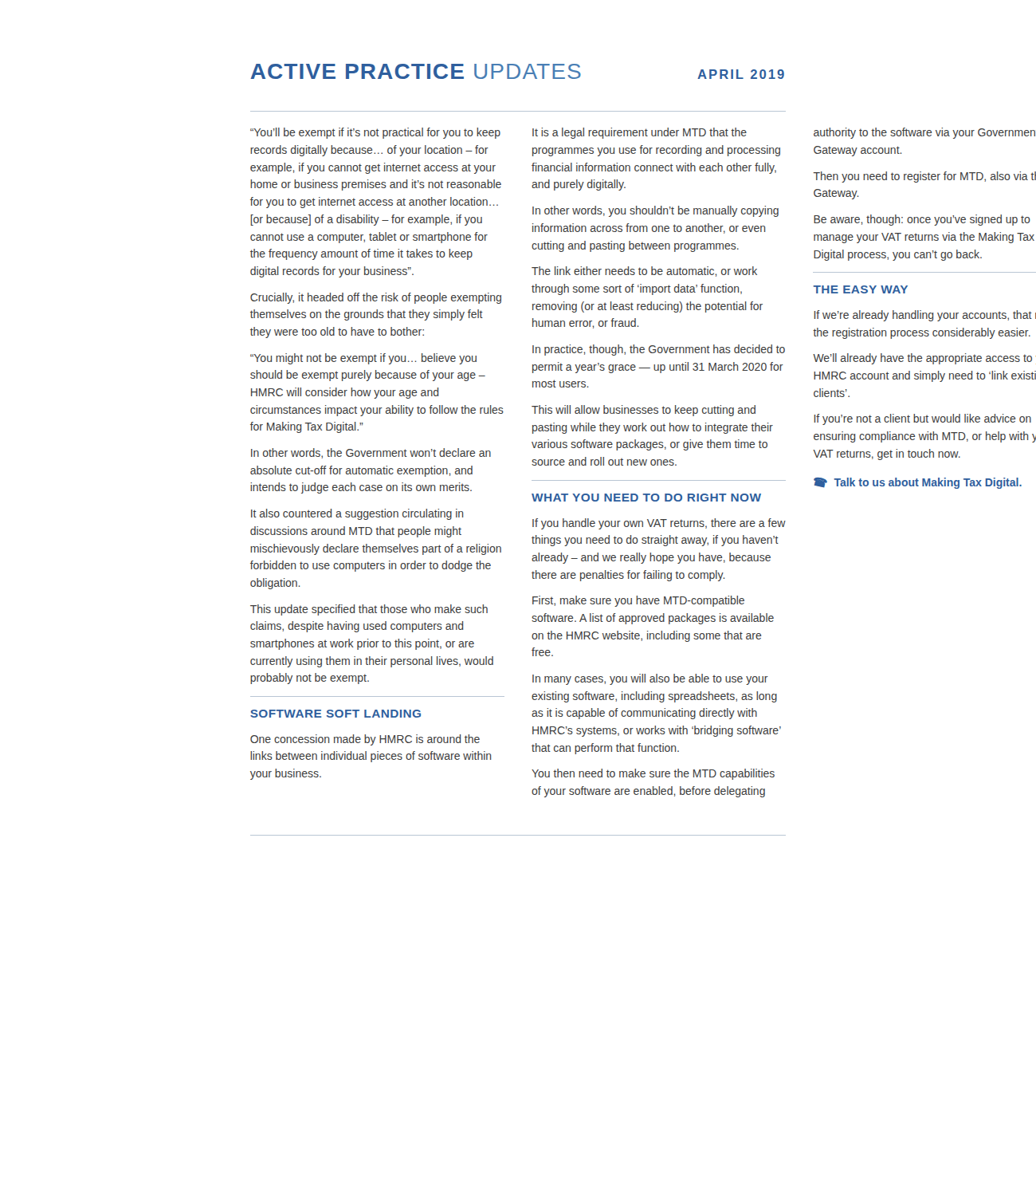Active Practice Updates
April 2019
“You’ll be exempt if it’s not practical for you to keep records digitally because… of your location – for example, if you cannot get internet access at your home or business premises and it’s not reasonable for you to get internet access at another location… [or because] of a disability – for example, if you cannot use a computer, tablet or smartphone for the frequency amount of time it takes to keep digital records for your business”.
Crucially, it headed off the risk of people exempting themselves on the grounds that they simply felt they were too old to have to bother:
“You might not be exempt if you… believe you should be exempt purely because of your age – HMRC will consider how your age and circumstances impact your ability to follow the rules for Making Tax Digital.”
In other words, the Government won’t declare an absolute cut-off for automatic exemption, and intends to judge each case on its own merits.
It also countered a suggestion circulating in discussions around MTD that people might mischievously declare themselves part of a religion forbidden to use computers in order to dodge the obligation.
This update specified that those who make such claims, despite having used computers and smartphones at work prior to this point, or are currently using them in their personal lives, would probably not be exempt.
Software soft landing
One concession made by HMRC is around the links between individual pieces of software within your business.
It is a legal requirement under MTD that the programmes you use for recording and processing financial information connect with each other fully, and purely digitally.
In other words, you shouldn’t be manually copying information across from one to another, or even cutting and pasting between programmes.
The link either needs to be automatic, or work through some sort of ‘import data’ function, removing (or at least reducing) the potential for human error, or fraud.
In practice, though, the Government has decided to permit a year’s grace — up until 31 March 2020 for most users.
This will allow businesses to keep cutting and pasting while they work out how to integrate their various software packages, or give them time to source and roll out new ones.
What you need to do right now
If you handle your own VAT returns, there are a few things you need to do straight away, if you haven’t already – and we really hope you have, because there are penalties for failing to comply.
First, make sure you have MTD-compatible software. A list of approved packages is available on the HMRC website, including some that are free.
In many cases, you will also be able to use your existing software, including spreadsheets, as long as it is capable of communicating directly with HMRC’s systems, or works with ‘bridging software’ that can perform that function.
You then need to make sure the MTD capabilities of your software are enabled, before delegating authority to the software via your Government Gateway account.
Then you need to register for MTD, also via the Gateway.
Be aware, though: once you’ve signed up to manage your VAT returns via the Making Tax Digital process, you can’t go back.
The easy way
If we’re already handling your accounts, that makes the registration process considerably easier.
We’ll already have the appropriate access to your HMRC account and simply need to ‘link existing clients’.
If you’re not a client but would like advice on ensuring compliance with MTD, or help with your VAT returns, get in touch now.
☎ Talk to us about Making Tax Digital.